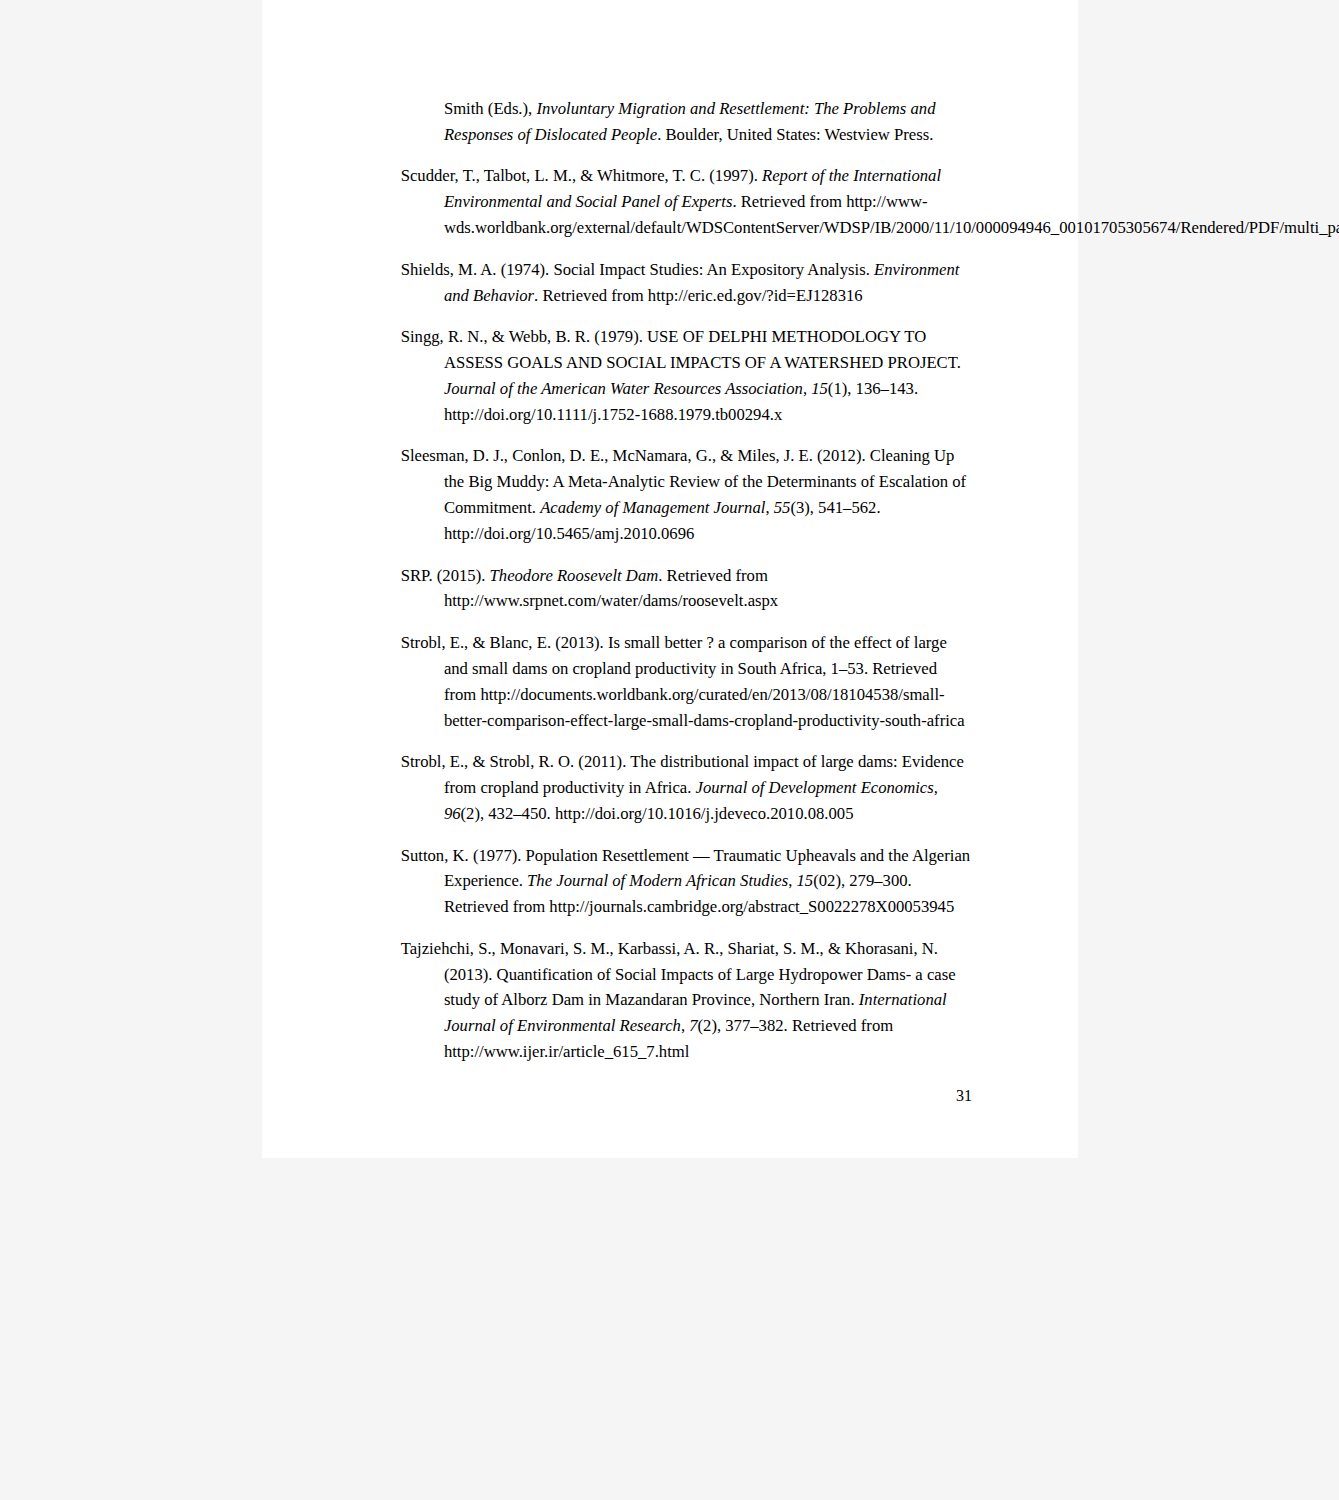Smith (Eds.), Involuntary Migration and Resettlement: The Problems and Responses of Dislocated People. Boulder, United States: Westview Press.
Scudder, T., Talbot, L. M., & Whitmore, T. C. (1997). Report of the International Environmental and Social Panel of Experts. Retrieved from http://www-wds.worldbank.org/external/default/WDSContentServer/WDSP/IB/2000/11/10/000094946_00101705305674/Rendered/PDF/multi_page.pdf
Shields, M. A. (1974). Social Impact Studies: An Expository Analysis. Environment and Behavior. Retrieved from http://eric.ed.gov/?id=EJ128316
Singg, R. N., & Webb, B. R. (1979). USE OF DELPHI METHODOLOGY TO ASSESS GOALS AND SOCIAL IMPACTS OF A WATERSHED PROJECT. Journal of the American Water Resources Association, 15(1), 136–143. http://doi.org/10.1111/j.1752-1688.1979.tb00294.x
Sleesman, D. J., Conlon, D. E., McNamara, G., & Miles, J. E. (2012). Cleaning Up the Big Muddy: A Meta-Analytic Review of the Determinants of Escalation of Commitment. Academy of Management Journal, 55(3), 541–562. http://doi.org/10.5465/amj.2010.0696
SRP. (2015). Theodore Roosevelt Dam. Retrieved from http://www.srpnet.com/water/dams/roosevelt.aspx
Strobl, E., & Blanc, E. (2013). Is small better ? a comparison of the effect of large and small dams on cropland productivity in South Africa, 1–53. Retrieved from http://documents.worldbank.org/curated/en/2013/08/18104538/small-better-comparison-effect-large-small-dams-cropland-productivity-south-africa
Strobl, E., & Strobl, R. O. (2011). The distributional impact of large dams: Evidence from cropland productivity in Africa. Journal of Development Economics, 96(2), 432–450. http://doi.org/10.1016/j.jdeveco.2010.08.005
Sutton, K. (1977). Population Resettlement — Traumatic Upheavals and the Algerian Experience. The Journal of Modern African Studies, 15(02), 279–300. Retrieved from http://journals.cambridge.org/abstract_S0022278X00053945
Tajziehchi, S., Monavari, S. M., Karbassi, A. R., Shariat, S. M., & Khorasani, N. (2013). Quantification of Social Impacts of Large Hydropower Dams- a case study of Alborz Dam in Mazandaran Province, Northern Iran. International Journal of Environmental Research, 7(2), 377–382. Retrieved from http://www.ijer.ir/article_615_7.html
31